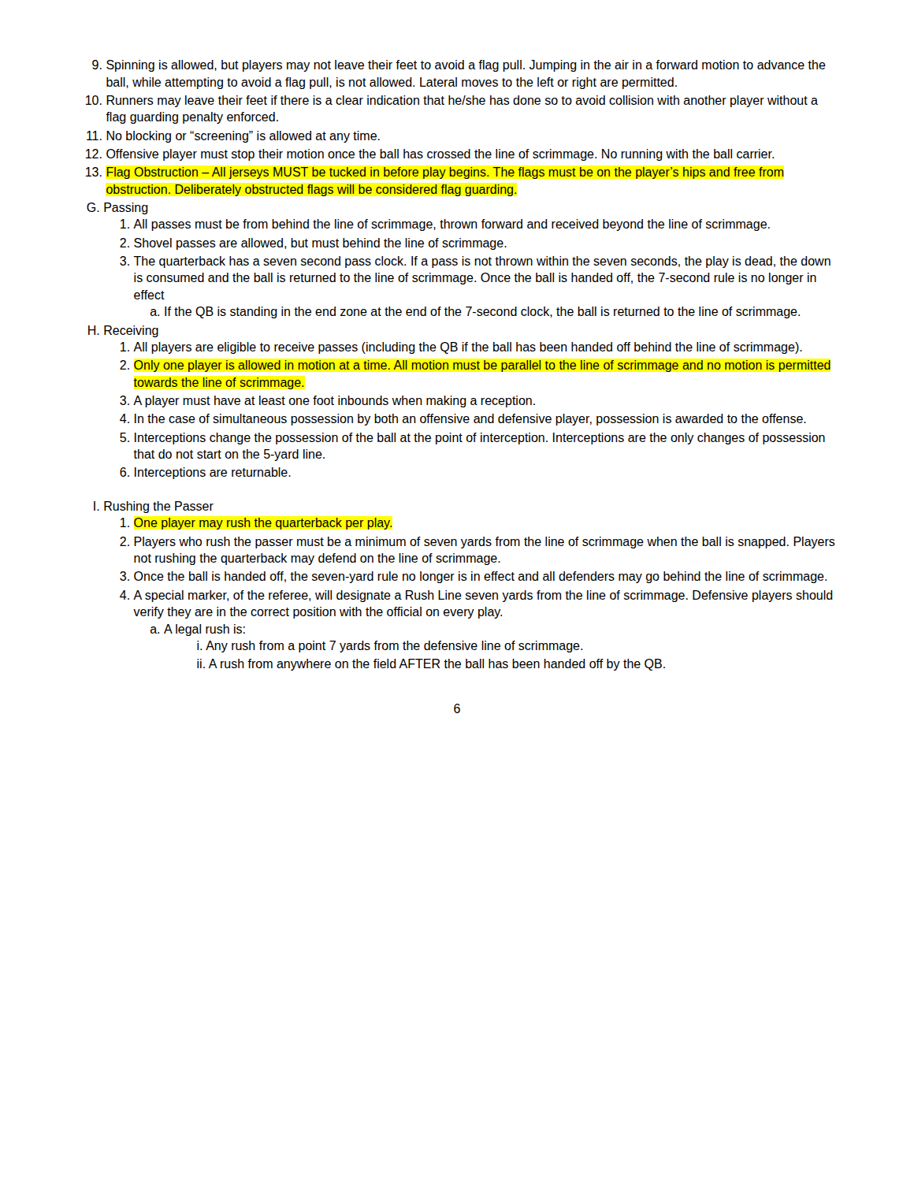Spinning is allowed, but players may not leave their feet to avoid a flag pull. Jumping in the air in a forward motion to advance the ball, while attempting to avoid a flag pull, is not allowed. Lateral moves to the left or right are permitted.
Runners may leave their feet if there is a clear indication that he/she has done so to avoid collision with another player without a flag guarding penalty enforced.
No blocking or “screening” is allowed at any time.
Offensive player must stop their motion once the ball has crossed the line of scrimmage. No running with the ball carrier.
Flag Obstruction – All jerseys MUST be tucked in before play begins. The flags must be on the player’s hips and free from obstruction. Deliberately obstructed flags will be considered flag guarding.
Passing
All passes must be from behind the line of scrimmage, thrown forward and received beyond the line of scrimmage.
Shovel passes are allowed, but must behind the line of scrimmage.
The quarterback has a seven second pass clock. If a pass is not thrown within the seven seconds, the play is dead, the down is consumed and the ball is returned to the line of scrimmage. Once the ball is handed off, the 7-second rule is no longer in effect
If the QB is standing in the end zone at the end of the 7-second clock, the ball is returned to the line of scrimmage.
Receiving
All players are eligible to receive passes (including the QB if the ball has been handed off behind the line of scrimmage).
Only one player is allowed in motion at a time. All motion must be parallel to the line of scrimmage and no motion is permitted towards the line of scrimmage.
A player must have at least one foot inbounds when making a reception.
In the case of simultaneous possession by both an offensive and defensive player, possession is awarded to the offense.
Interceptions change the possession of the ball at the point of interception. Interceptions are the only changes of possession that do not start on the 5-yard line.
Interceptions are returnable.
Rushing the Passer
One player may rush the quarterback per play.
Players who rush the passer must be a minimum of seven yards from the line of scrimmage when the ball is snapped. Players not rushing the quarterback may defend on the line of scrimmage.
Once the ball is handed off, the seven-yard rule no longer is in effect and all defenders may go behind the line of scrimmage.
A special marker, of the referee, will designate a Rush Line seven yards from the line of scrimmage. Defensive players should verify they are in the correct position with the official on every play.
A legal rush is:
i. Any rush from a point 7 yards from the defensive line of scrimmage.
ii. A rush from anywhere on the field AFTER the ball has been handed off by the QB.
6